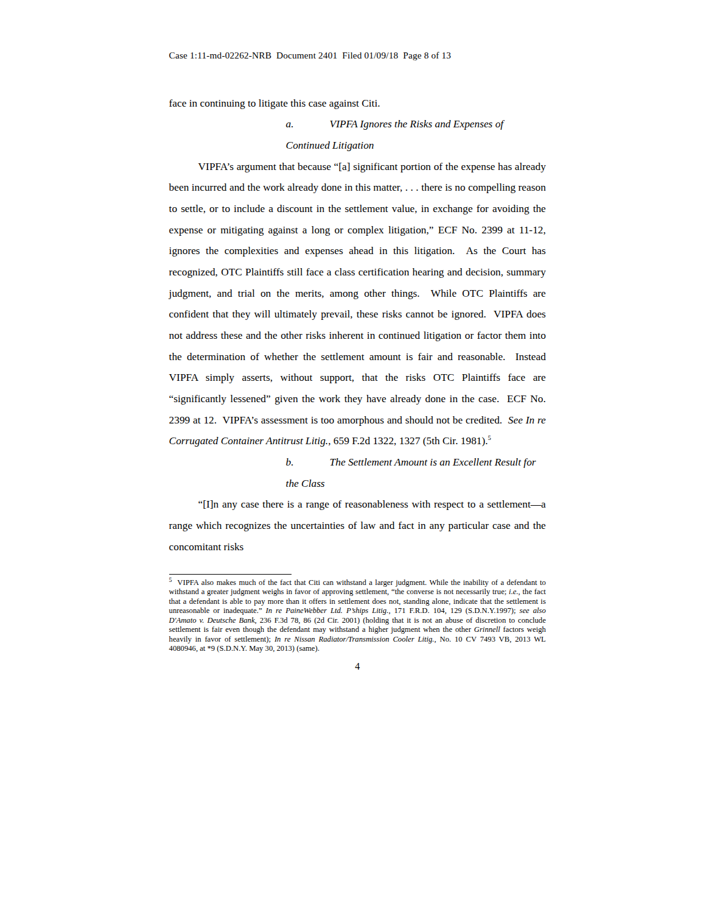Case 1:11-md-02262-NRB Document 2401 Filed 01/09/18 Page 8 of 13
face in continuing to litigate this case against Citi.
a. VIPFA Ignores the Risks and Expenses of Continued Litigation
VIPFA’s argument that because “[a] significant portion of the expense has already been incurred and the work already done in this matter, . . . there is no compelling reason to settle, or to include a discount in the settlement value, in exchange for avoiding the expense or mitigating against a long or complex litigation,” ECF No. 2399 at 11-12, ignores the complexities and expenses ahead in this litigation. As the Court has recognized, OTC Plaintiffs still face a class certification hearing and decision, summary judgment, and trial on the merits, among other things. While OTC Plaintiffs are confident that they will ultimately prevail, these risks cannot be ignored. VIPFA does not address these and the other risks inherent in continued litigation or factor them into the determination of whether the settlement amount is fair and reasonable. Instead VIPFA simply asserts, without support, that the risks OTC Plaintiffs face are “significantly lessened” given the work they have already done in the case. ECF No. 2399 at 12. VIPFA’s assessment is too amorphous and should not be credited. See In re Corrugated Container Antitrust Litig., 659 F.2d 1322, 1327 (5th Cir. 1981).5
b. The Settlement Amount is an Excellent Result for the Class
“[I]n any case there is a range of reasonableness with respect to a settlement—a range which recognizes the uncertainties of law and fact in any particular case and the concomitant risks
5 VIPFA also makes much of the fact that Citi can withstand a larger judgment. While the inability of a defendant to withstand a greater judgment weighs in favor of approving settlement, “the converse is not necessarily true; i.e., the fact that a defendant is able to pay more than it offers in settlement does not, standing alone, indicate that the settlement is unreasonable or inadequate.” In re PaineWebber Ltd. P’ships Litig., 171 F.R.D. 104, 129 (S.D.N.Y.1997); see also D'Amato v. Deutsche Bank, 236 F.3d 78, 86 (2d Cir. 2001) (holding that it is not an abuse of discretion to conclude settlement is fair even though the defendant may withstand a higher judgment when the other Grinnell factors weigh heavily in favor of settlement); In re Nissan Radiator/Transmission Cooler Litig., No. 10 CV 7493 VB, 2013 WL 4080946, at *9 (S.D.N.Y. May 30, 2013) (same).
4